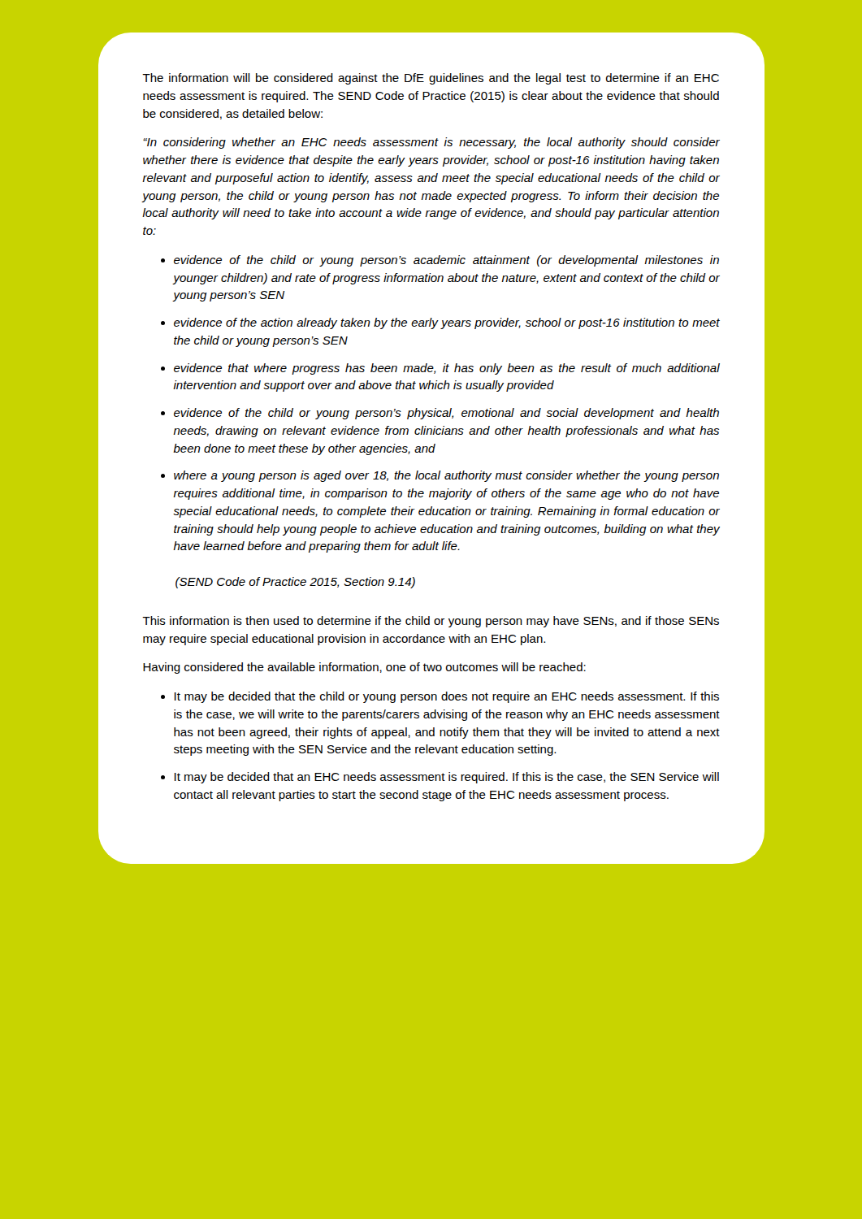The information will be considered against the DfE guidelines and the legal test to determine if an EHC needs assessment is required. The SEND Code of Practice (2015) is clear about the evidence that should be considered, as detailed below:
“In considering whether an EHC needs assessment is necessary, the local authority should consider whether there is evidence that despite the early years provider, school or post-16 institution having taken relevant and purposeful action to identify, assess and meet the special educational needs of the child or young person, the child or young person has not made expected progress. To inform their decision the local authority will need to take into account a wide range of evidence, and should pay particular attention to:
evidence of the child or young person’s academic attainment (or developmental milestones in younger children) and rate of progress information about the nature, extent and context of the child or young person’s SEN
evidence of the action already taken by the early years provider, school or post-16 institution to meet the child or young person’s SEN
evidence that where progress has been made, it has only been as the result of much additional intervention and support over and above that which is usually provided
evidence of the child or young person’s physical, emotional and social development and health needs, drawing on relevant evidence from clinicians and other health professionals and what has been done to meet these by other agencies, and
where a young person is aged over 18, the local authority must consider whether the young person requires additional time, in comparison to the majority of others of the same age who do not have special educational needs, to complete their education or training. Remaining in formal education or training should help young people to achieve education and training outcomes, building on what they have learned before and preparing them for adult life.
(SEND Code of Practice 2015, Section 9.14)
This information is then used to determine if the child or young person may have SENs, and if those SENs may require special educational provision in accordance with an EHC plan.
Having considered the available information, one of two outcomes will be reached:
It may be decided that the child or young person does not require an EHC needs assessment. If this is the case, we will write to the parents/carers advising of the reason why an EHC needs assessment has not been agreed, their rights of appeal, and notify them that they will be invited to attend a next steps meeting with the SEN Service and the relevant education setting.
It may be decided that an EHC needs assessment is required. If this is the case, the SEN Service will contact all relevant parties to start the second stage of the EHC needs assessment process.